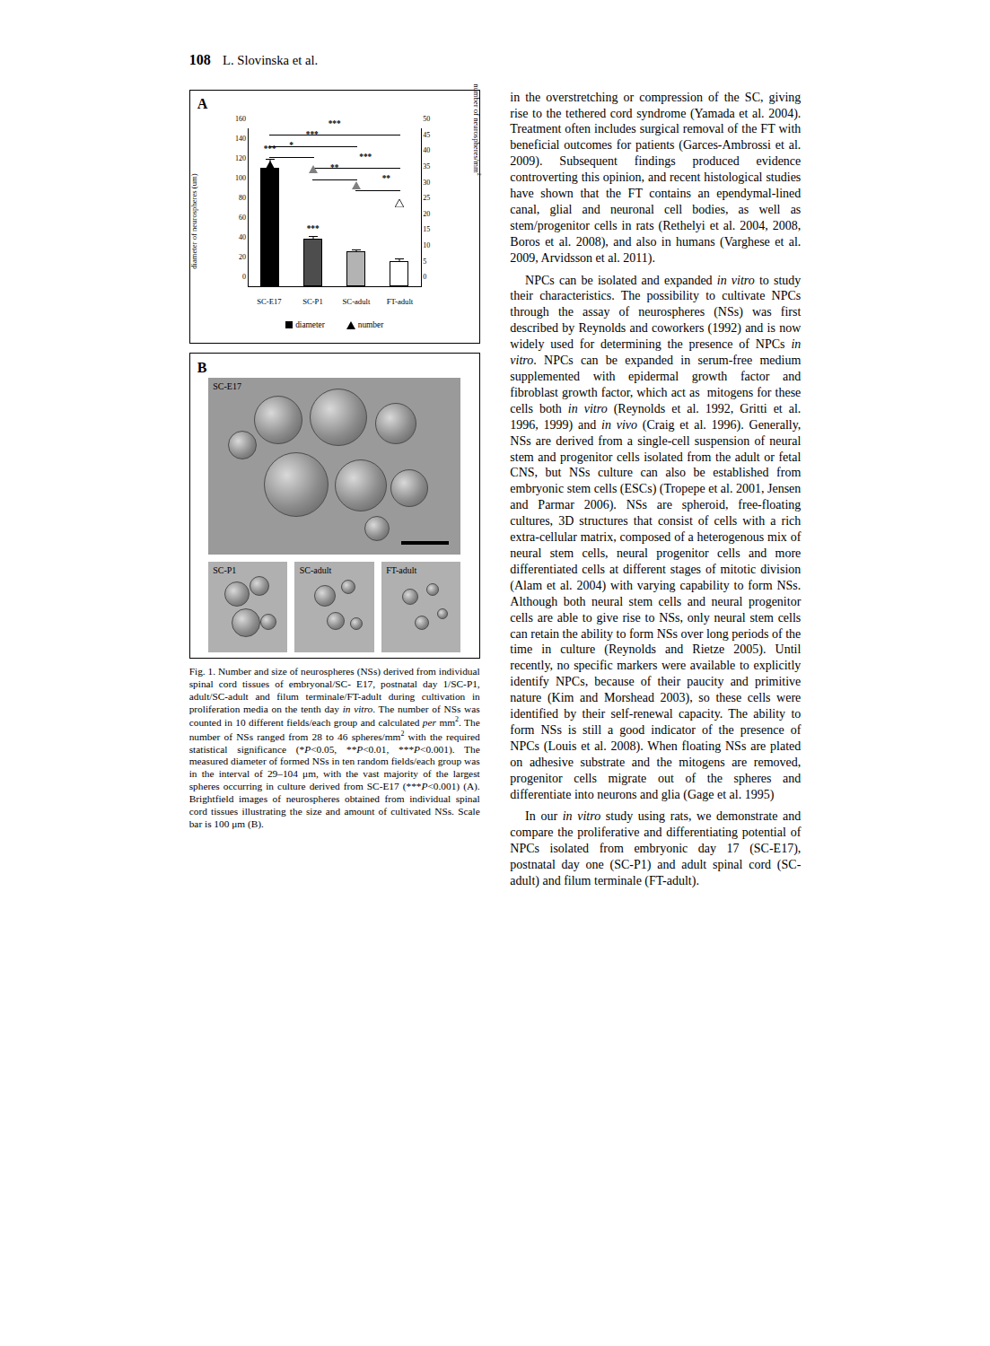108 L. Slovinska et al.
A
diameter of neurospheres (um)
number of neurospheres/mm2
160
140
120
100
80
60
40
20
0
50
45
40
35
30
25
20
15
10
5
0
***
***
*
***
**
**
***
***
SC-E17 SC-P1 SC-adult FT-adult
diameter number
B
SC-E17
SC-P1
SC-adult
FT-adult
Fig. 1. Number and size of neurospheres (NSs) derived from individual spinal cord tissues of embryonal/SC- E17, postnatal day 1/SC-P1, adult/SC-adult and filum terminale/FT-adult during cultivation in proliferation media on the tenth day in vitro. The number of NSs was counted in 10 different fields/each group and calculated per mm2. The number of NSs ranged from 28 to 46 spheres/mm2 with the required statistical significance (*P<0.05, **P<0.01, ***P<0.001). The measured diameter of formed NSs in ten random fields/each group was in the interval of 29–104 μm, with the vast majority of the largest spheres occurring in culture derived from SC-E17 (***P<0.001) (A). Brightfield images of neurospheres obtained from individual spinal cord tissues illustrating the size and amount of cultivated NSs. Scale bar is 100 μm (B).
in the overstretching or compression of the SC, giving rise to the tethered cord syndrome (Yamada et al. 2004). Treatment often includes surgical removal of the FT with beneficial outcomes for patients (Garces-Ambrossi et al. 2009). Subsequent findings produced evidence controverting this opinion, and recent histological studies have shown that the FT contains an ependymal-lined canal, glial and neuronal cell bodies, as well as stem/progenitor cells in rats (Rethelyi et al. 2004, 2008, Boros et al. 2008), and also in humans (Varghese et al. 2009, Arvidsson et al. 2011).
NPCs can be isolated and expanded in vitro to study their characteristics. The possibility to cultivate NPCs through the assay of neurospheres (NSs) was first described by Reynolds and coworkers (1992) and is now widely used for determining the presence of NPCs in vitro. NPCs can be expanded in serum-free medium supplemented with epidermal growth factor and fibroblast growth factor, which act as mitogens for these cells both in vitro (Reynolds et al. 1992, Gritti et al. 1996, 1999) and in vivo (Craig et al. 1996). Generally, NSs are derived from a single-cell suspension of neural stem and progenitor cells isolated from the adult or fetal CNS, but NSs culture can also be established from embryonic stem cells (ESCs) (Tropepe et al. 2001, Jensen and Parmar 2006). NSs are spheroid, free-floating cultures, 3D structures that consist of cells with a rich extra-cellular matrix, composed of a heterogenous mix of neural stem cells, neural progenitor cells and more differentiated cells at different stages of mitotic division (Alam et al. 2004) with varying capability to form NSs. Although both neural stem cells and neural progenitor cells are able to give rise to NSs, only neural stem cells can retain the ability to form NSs over long periods of the time in culture (Reynolds and Rietze 2005). Until recently, no specific markers were available to explicitly identify NPCs, because of their paucity and primitive nature (Kim and Morshead 2003), so these cells were identified by their self-renewal capacity. The ability to form NSs is still a good indicator of the presence of NPCs (Louis et al. 2008). When floating NSs are plated on adhesive substrate and the mitogens are removed, progenitor cells migrate out of the spheres and differentiate into neurons and glia (Gage et al. 1995)
In our in vitro study using rats, we demonstrate and compare the proliferative and differentiating potential of NPCs isolated from embryonic day 17 (SC-E17), postnatal day one (SC-P1) and adult spinal cord (SC-adult) and filum terminale (FT-adult).